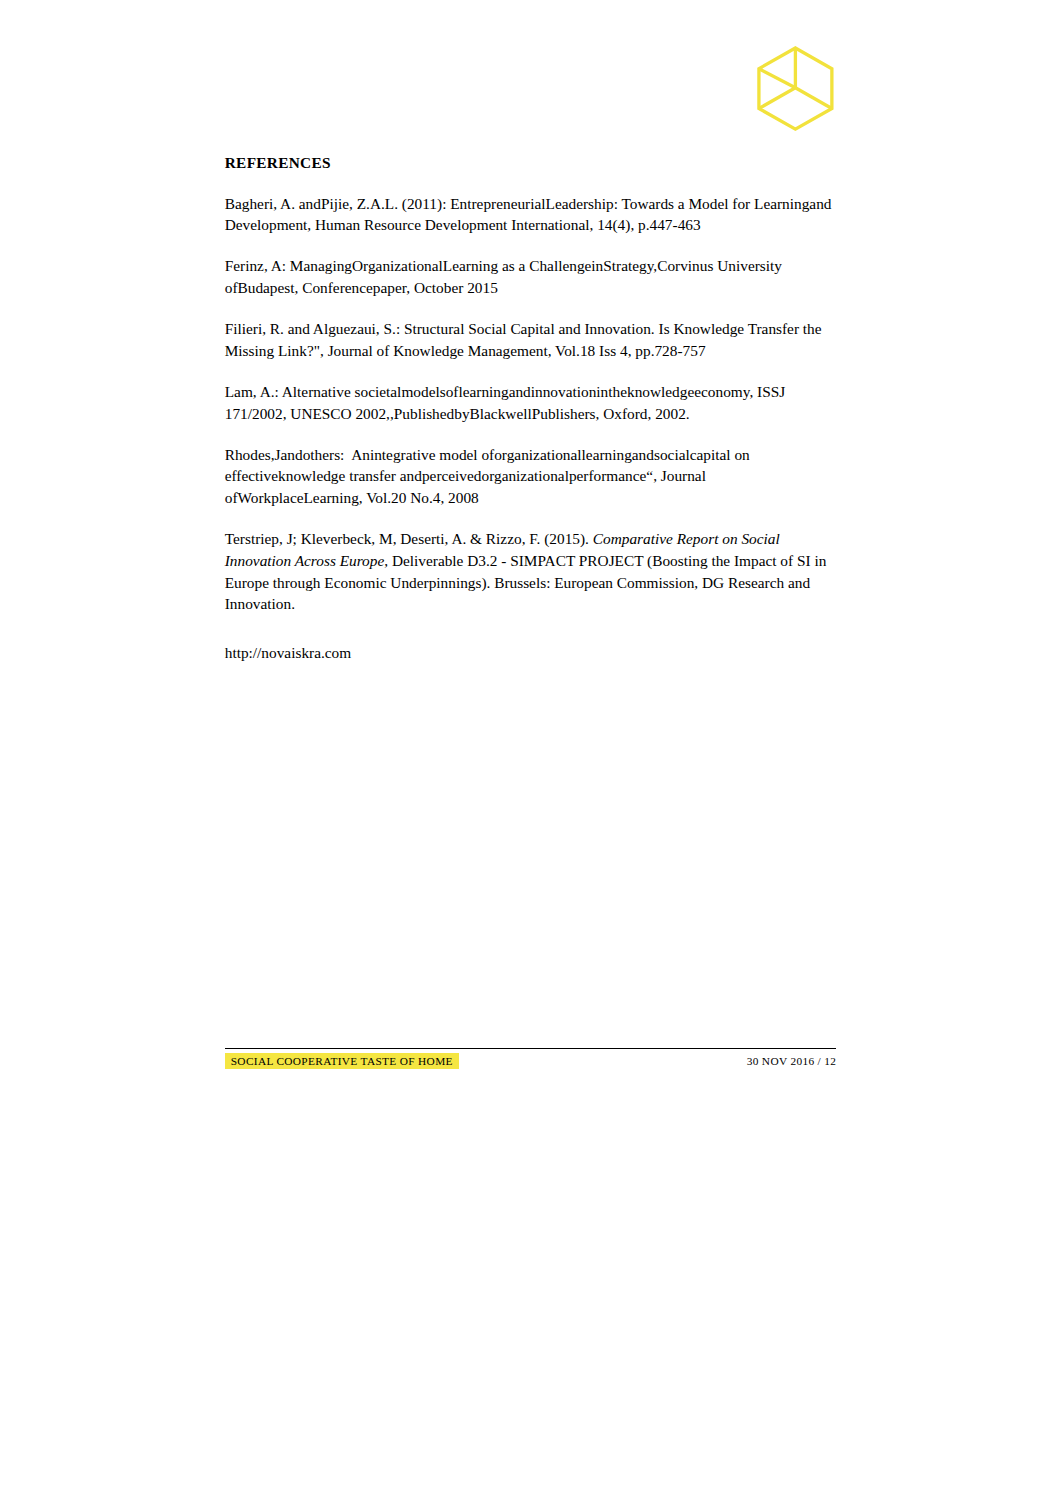REFERENCES
Bagheri, A. andPijie, Z.A.L. (2011): EntrepreneurialLeadership: Towards a Model for Learningand Development, Human Resource Development International, 14(4), p.447-463
Ferinz, A: ManagingOrganizationalLearning as a ChallengeinStrategy,Corvinus University ofBudapest, Conferencepaper, October 2015
Filieri, R. and Alguezaui, S.: Structural Social Capital and Innovation. Is Knowledge Transfer the Missing Link?", Journal of Knowledge Management, Vol.18 Iss 4, pp.728-757
Lam, A.: Alternative societalmodelsoflearningandinnovationintheknowledgeeconomy, ISSJ 171/2002, UNESCO 2002,,PublishedbyBlackwellPublishers, Oxford, 2002.
Rhodes,Jandothers: Anintegrative model oforganizationallearningandsocialcapital on effectiveknowledge transfer andperceivedorganizationalperformance“, Journal ofWorkplaceLearning, Vol.20 No.4, 2008
Terstriep, J; Kleverbeck, M, Deserti, A. & Rizzo, F. (2015). Comparative Report on Social Innovation Across Europe, Deliverable D3.2 - SIMPACT PROJECT (Boosting the Impact of SI in Europe through Economic Underpinnings). Brussels: European Commission, DG Research and Innovation.
http://novaiskra.com
SOCIAL COOPERATIVE TASTE OF HOME 30 NOV 2016 / 12